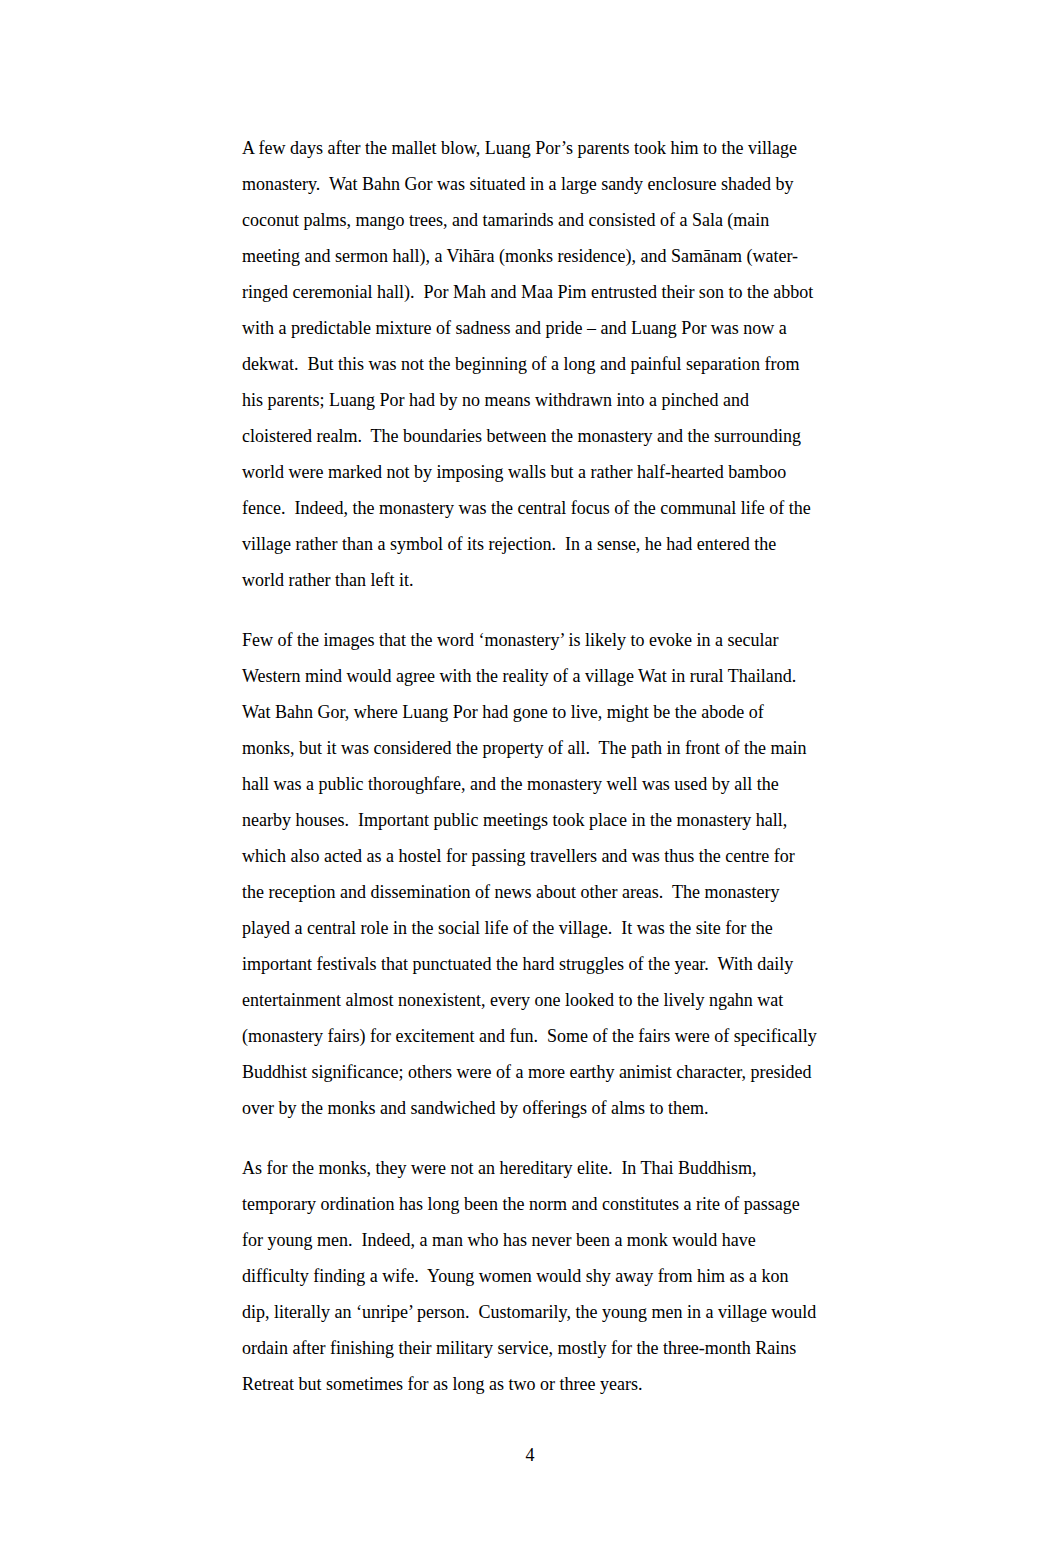A few days after the mallet blow, Luang Por’s parents took him to the village monastery. Wat Bahn Gor was situated in a large sandy enclosure shaded by coconut palms, mango trees, and tamarinds and consisted of a Sala (main meeting and sermon hall), a Vihāra (monks residence), and Samānam (water-ringed ceremonial hall). Por Mah and Maa Pim entrusted their son to the abbot with a predictable mixture of sadness and pride – and Luang Por was now a dekwat. But this was not the beginning of a long and painful separation from his parents; Luang Por had by no means withdrawn into a pinched and cloistered realm. The boundaries between the monastery and the surrounding world were marked not by imposing walls but a rather half-hearted bamboo fence. Indeed, the monastery was the central focus of the communal life of the village rather than a symbol of its rejection. In a sense, he had entered the world rather than left it.
Few of the images that the word ‘monastery’ is likely to evoke in a secular Western mind would agree with the reality of a village Wat in rural Thailand. Wat Bahn Gor, where Luang Por had gone to live, might be the abode of monks, but it was considered the property of all. The path in front of the main hall was a public thoroughfare, and the monastery well was used by all the nearby houses. Important public meetings took place in the monastery hall, which also acted as a hostel for passing travellers and was thus the centre for the reception and dissemination of news about other areas. The monastery played a central role in the social life of the village. It was the site for the important festivals that punctuated the hard struggles of the year. With daily entertainment almost nonexistent, every one looked to the lively ngahn wat (monastery fairs) for excitement and fun. Some of the fairs were of specifically Buddhist significance; others were of a more earthy animist character, presided over by the monks and sandwiched by offerings of alms to them.
As for the monks, they were not an hereditary elite. In Thai Buddhism, temporary ordination has long been the norm and constitutes a rite of passage for young men. Indeed, a man who has never been a monk would have difficulty finding a wife. Young women would shy away from him as a kon dip, literally an ‘unripe’ person. Customarily, the young men in a village would ordain after finishing their military service, mostly for the three-month Rains Retreat but sometimes for as long as two or three years.
4